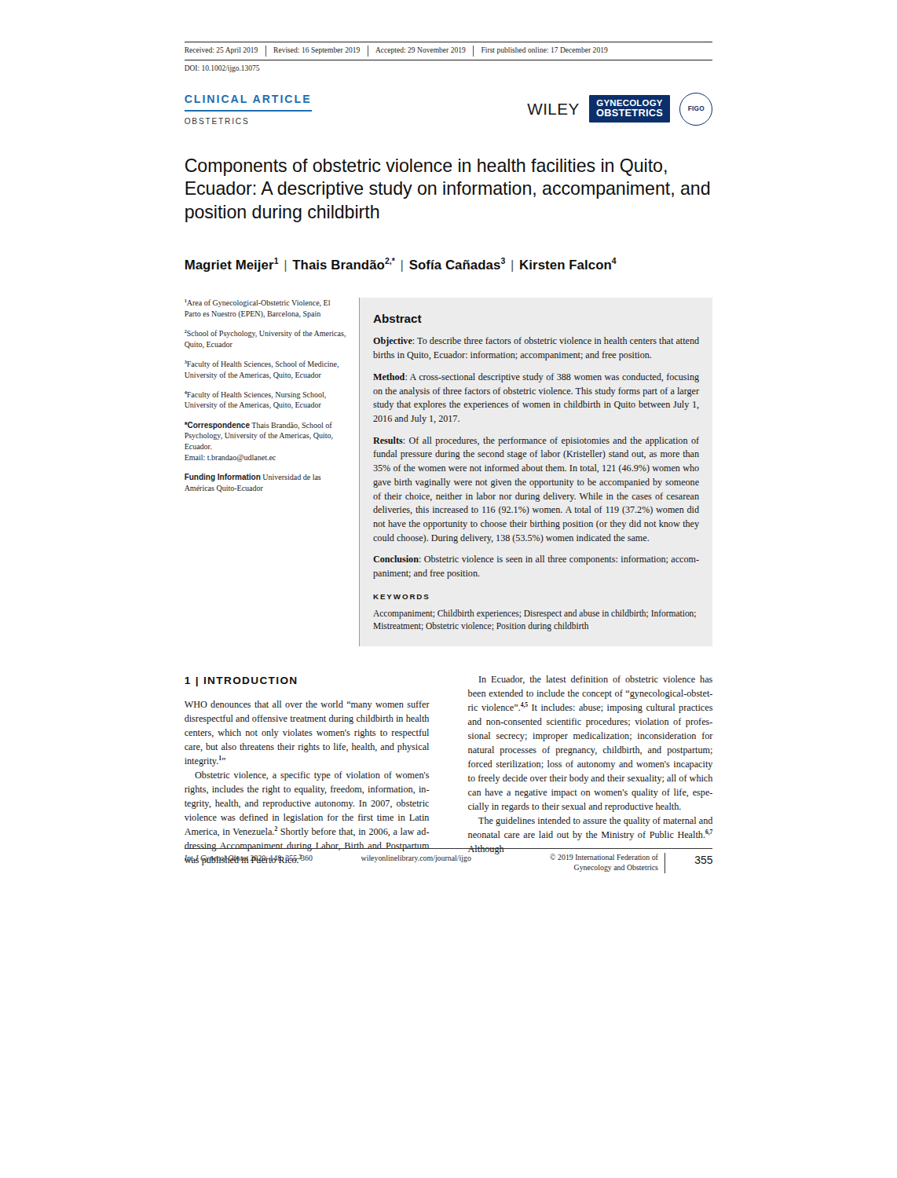Received: 25 April 2019
Revised: 16 September 2019
Accepted: 29 November 2019
First published online: 17 December 2019
DOI: 10.1002/ijgo.13075
Clinical Article
Obstetrics
WILEY
GYNECOLOGY
OBSTETRICS
FIGO
Components of obstetric violence in health facilities in Quito, Ecuador: A descriptive study on information, accompaniment, and position during childbirth
Magriet Meijer1|Thais Brandão2,*|Sofía Cañadas3|Kirsten Falcon4
1Area of Gynecological-Obstetric Violence, El Parto es Nuestro (EPEN), Barcelona, Spain
2School of Psychology, University of the Americas, Quito, Ecuador
3Faculty of Health Sciences, School of Medicine, University of the Americas, Quito, Ecuador
4Faculty of Health Sciences, Nursing School, University of the Americas, Quito, Ecuador
*Correspondence Thais Brandão, School of Psychology, University of the Americas, Quito, Ecuador.
Email: t.brandao@udlanet.ec
Funding Information Universidad de las Américas Quito-Ecuador
Abstract
Objective: To describe three factors of obstetric violence in health centers that attend births in Quito, Ecuador: information; accompaniment; and free position.
Method: A cross-sectional descriptive study of 388 women was conducted, focusing on the analysis of three factors of obstetric violence. This study forms part of a larger study that explores the experiences of women in childbirth in Quito between July 1, 2016 and July 1, 2017.
Results: Of all procedures, the performance of episiotomies and the application of fundal pressure during the second stage of labor (Kristeller) stand out, as more than 35% of the women were not informed about them. In total, 121 (46.9%) women who gave birth vaginally were not given the opportunity to be accompanied by someone of their choice, neither in labor nor during delivery. While in the cases of cesarean deliveries, this increased to 116 (92.1%) women. A total of 119 (37.2%) women did not have the opportunity to choose their birthing position (or they did not know they could choose). During delivery, 138 (53.5%) women indicated the same.
Conclusion: Obstetric violence is seen in all three components: information; accompaniment; and free position.
KEYWORDS
Accompaniment; Childbirth experiences; Disrespect and abuse in childbirth; Information; Mistreatment; Obstetric violence; Position during childbirth
1 | Introduction
WHO denounces that all over the world “many women suffer disrespectful and offensive treatment during childbirth in health centers, which not only violates women's rights to respectful care, but also threatens their rights to life, health, and physical integrity.1”
Obstetric violence, a specific type of violation of women's rights, includes the right to equality, freedom, information, integrity, health, and reproductive autonomy. In 2007, obstetric violence was defined in legislation for the first time in Latin America, in Venezuela.2 Shortly before that, in 2006, a law addressing Accompaniment during Labor, Birth and Postpartum was published in Puerto Rico.3
In Ecuador, the latest definition of obstetric violence has been extended to include the concept of “gynecological-obstetric violence”.4,5 It includes: abuse; imposing cultural practices and non-consented scientific procedures; violation of professional secrecy; improper medicalization; inconsideration for natural processes of pregnancy, childbirth, and postpartum; forced sterilization; loss of autonomy and women's incapacity to freely decide over their body and their sexuality; all of which can have a negative impact on women's quality of life, especially in regards to their sexual and reproductive health.
The guidelines intended to assure the quality of maternal and neonatal care are laid out by the Ministry of Public Health.6,7 Although
Int J Gynecol Obstet 2020; 148: 355–360
wileyonlinelibrary.com/journal/ijgo
© 2019 International Federation of
Gynecology and Obstetrics
355